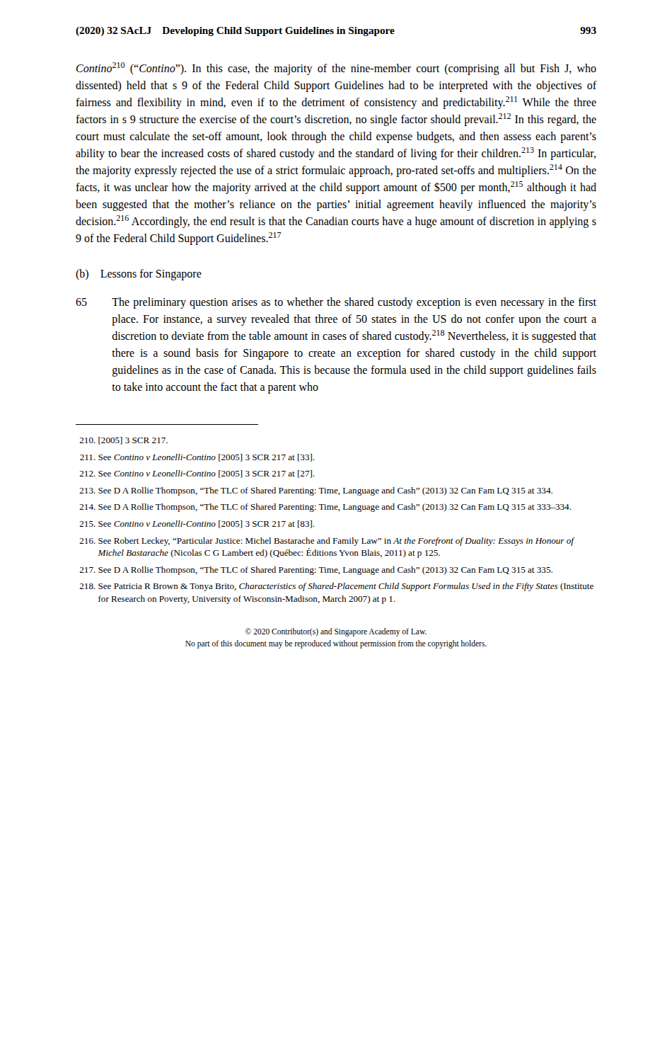(2020) 32 SAcLJ Developing Child Support Guidelines in Singapore 993
Contino210 (“Contino”). In this case, the majority of the nine-member court (comprising all but Fish J, who dissented) held that s 9 of the Federal Child Support Guidelines had to be interpreted with the objectives of fairness and flexibility in mind, even if to the detriment of consistency and predictability.211 While the three factors in s 9 structure the exercise of the court’s discretion, no single factor should prevail.212 In this regard, the court must calculate the set-off amount, look through the child expense budgets, and then assess each parent’s ability to bear the increased costs of shared custody and the standard of living for their children.213 In particular, the majority expressly rejected the use of a strict formulaic approach, pro-rated set-offs and multipliers.214 On the facts, it was unclear how the majority arrived at the child support amount of $500 per month,215 although it had been suggested that the mother’s reliance on the parties’ initial agreement heavily influenced the majority’s decision.216 Accordingly, the end result is that the Canadian courts have a huge amount of discretion in applying s 9 of the Federal Child Support Guidelines.217
(b) Lessons for Singapore
65
The preliminary question arises as to whether the shared custody exception is even necessary in the first place. For instance, a survey revealed that three of 50 states in the US do not confer upon the court a discretion to deviate from the table amount in cases of shared custody.218 Nevertheless, it is suggested that there is a sound basis for Singapore to create an exception for shared custody in the child support guidelines as in the case of Canada. This is because the formula used in the child support guidelines fails to take into account the fact that a parent who
[2005] 3 SCR 217.
See Contino v Leonelli-Contino [2005] 3 SCR 217 at [33].
See Contino v Leonelli-Contino [2005] 3 SCR 217 at [27].
See D A Rollie Thompson, “The TLC of Shared Parenting: Time, Language and Cash” (2013) 32 Can Fam LQ 315 at 334.
See D A Rollie Thompson, “The TLC of Shared Parenting: Time, Language and Cash” (2013) 32 Can Fam LQ 315 at 333–334.
See Contino v Leonelli-Contino [2005] 3 SCR 217 at [83].
See Robert Leckey, “Particular Justice: Michel Bastarache and Family Law” in At the Forefront of Duality: Essays in Honour of Michel Bastarache (Nicolas C G Lambert ed) (Québec: Éditions Yvon Blais, 2011) at p 125.
See D A Rollie Thompson, “The TLC of Shared Parenting: Time, Language and Cash” (2013) 32 Can Fam LQ 315 at 335.
See Patricia R Brown & Tonya Brito, Characteristics of Shared-Placement Child Support Formulas Used in the Fifty States (Institute for Research on Poverty, University of Wisconsin-Madison, March 2007) at p 1.
© 2020 Contributor(s) and Singapore Academy of Law.
No part of this document may be reproduced without permission from the copyright holders.